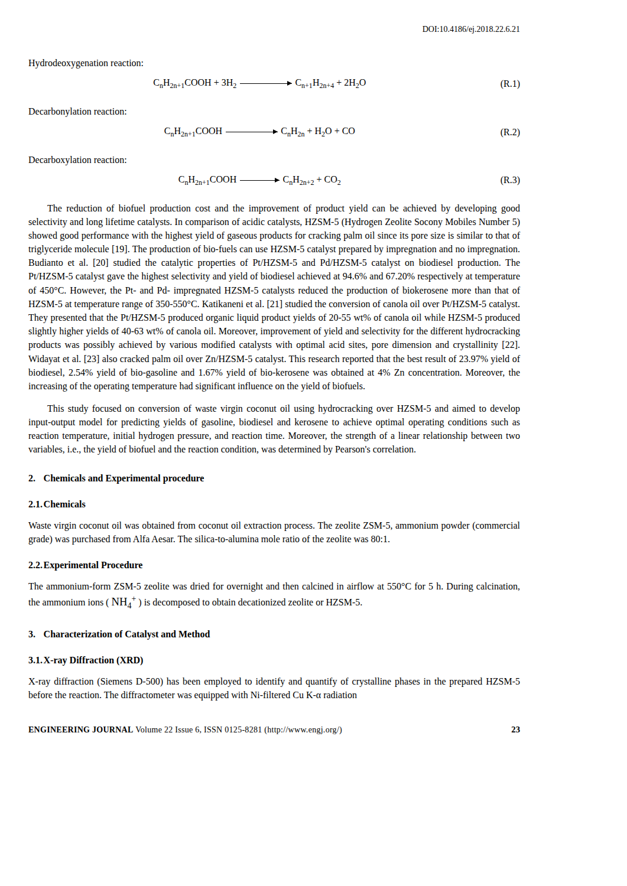DOI:10.4186/ej.2018.22.6.21
Hydrodeoxygenation reaction:
CnH2n+1COOH + 3H2 Cn+1H2n+4 + 2H2O
(R.1)
Decarbonylation reaction:
CnH2n+1COOH CnH2n + H2O + CO
(R.2)
Decarboxylation reaction:
CnH2n+1COOH CnH2n+2 + CO2
(R.3)
The reduction of biofuel production cost and the improvement of product yield can be achieved by developing good selectivity and long lifetime catalysts. In comparison of acidic catalysts, HZSM-5 (Hydrogen Zeolite Socony Mobiles Number 5) showed good performance with the highest yield of gaseous products for cracking palm oil since its pore size is similar to that of triglyceride molecule [19]. The production of bio-fuels can use HZSM-5 catalyst prepared by impregnation and no impregnation. Budianto et al. [20] studied the catalytic properties of Pt/HZSM-5 and Pd/HZSM-5 catalyst on biodiesel production. The Pt/HZSM-5 catalyst gave the highest selectivity and yield of biodiesel achieved at 94.6% and 67.20% respectively at temperature of 450°C. However, the Pt- and Pd- impregnated HZSM-5 catalysts reduced the production of biokerosene more than that of HZSM-5 at temperature range of 350-550°C. Katikaneni et al. [21] studied the conversion of canola oil over Pt/HZSM-5 catalyst. They presented that the Pt/HZSM-5 produced organic liquid product yields of 20-55 wt% of canola oil while HZSM-5 produced slightly higher yields of 40-63 wt% of canola oil. Moreover, improvement of yield and selectivity for the different hydrocracking products was possibly achieved by various modified catalysts with optimal acid sites, pore dimension and crystallinity [22]. Widayat et al. [23] also cracked palm oil over Zn/HZSM-5 catalyst. This research reported that the best result of 23.97% yield of biodiesel, 2.54% yield of bio-gasoline and 1.67% yield of bio-kerosene was obtained at 4% Zn concentration. Moreover, the increasing of the operating temperature had significant influence on the yield of biofuels.
This study focused on conversion of waste virgin coconut oil using hydrocracking over HZSM-5 and aimed to develop input-output model for predicting yields of gasoline, biodiesel and kerosene to achieve optimal operating conditions such as reaction temperature, initial hydrogen pressure, and reaction time. Moreover, the strength of a linear relationship between two variables, i.e., the yield of biofuel and the reaction condition, was determined by Pearson's correlation.
2. Chemicals and Experimental procedure
2.1. Chemicals
Waste virgin coconut oil was obtained from coconut oil extraction process. The zeolite ZSM-5, ammonium powder (commercial grade) was purchased from Alfa Aesar. The silica-to-alumina mole ratio of the zeolite was 80:1.
2.2. Experimental Procedure
The ammonium-form ZSM-5 zeolite was dried for overnight and then calcined in airflow at 550°C for 5 h. During calcination, the ammonium ions ( NH4+ ) is decomposed to obtain decationized zeolite or HZSM-5.
3. Characterization of Catalyst and Method
3.1. X-ray Diffraction (XRD)
X-ray diffraction (Siemens D-500) has been employed to identify and quantify of crystalline phases in the prepared HZSM-5 before the reaction. The diffractometer was equipped with Ni-filtered Cu K-α radiation
ENGINEERING JOURNAL Volume 22 Issue 6, ISSN 0125-8281 (http://www.engj.org/)
23